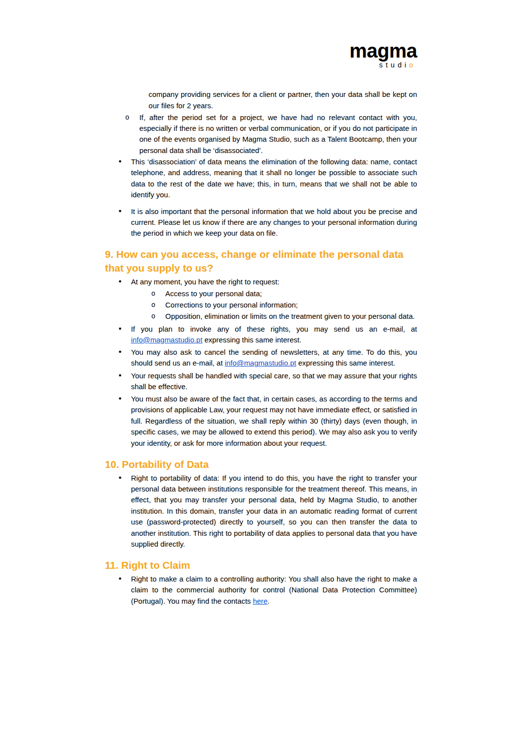magma
studio
company providing services for a client or partner, then your data shall be kept on our files for 2 years.
If, after the period set for a project, we have had no relevant contact with you, especially if there is no written or verbal communication, or if you do not participate in one of the events organised by Magma Studio, such as a Talent Bootcamp, then your personal data shall be ‘disassociated’.
This ‘disassociation’ of data means the elimination of the following data: name, contact telephone, and address, meaning that it shall no longer be possible to associate such data to the rest of the date we have; this, in turn, means that we shall not be able to identify you.
It is also important that the personal information that we hold about you be precise and current. Please let us know if there are any changes to your personal information during the period in which we keep your data on file.
9. How can you access, change or eliminate the personal data that you supply to us?
At any moment, you have the right to request:
Access to your personal data;
Corrections to your personal information;
Opposition, elimination or limits on the treatment given to your personal data.
If you plan to invoke any of these rights, you may send us an e-mail, at info@magmastudio.pt expressing this same interest.
You may also ask to cancel the sending of newsletters, at any time. To do this, you should send us an e-mail, at info@magmastudio.pt expressing this same interest.
Your requests shall be handled with special care, so that we may assure that your rights shall be effective.
You must also be aware of the fact that, in certain cases, as according to the terms and provisions of applicable Law, your request may not have immediate effect, or satisfied in full. Regardless of the situation, we shall reply within 30 (thirty) days (even though, in specific cases, we may be allowed to extend this period). We may also ask you to verify your identity, or ask for more information about your request.
10. Portability of Data
Right to portability of data: If you intend to do this, you have the right to transfer your personal data between institutions responsible for the treatment thereof. This means, in effect, that you may transfer your personal data, held by Magma Studio, to another institution. In this domain, transfer your data in an automatic reading format of current use (password-protected) directly to yourself, so you can then transfer the data to another institution. This right to portability of data applies to personal data that you have supplied directly.
11. Right to Claim
Right to make a claim to a controlling authority: You shall also have the right to make a claim to the commercial authority for control (National Data Protection Committee) (Portugal). You may find the contacts here.